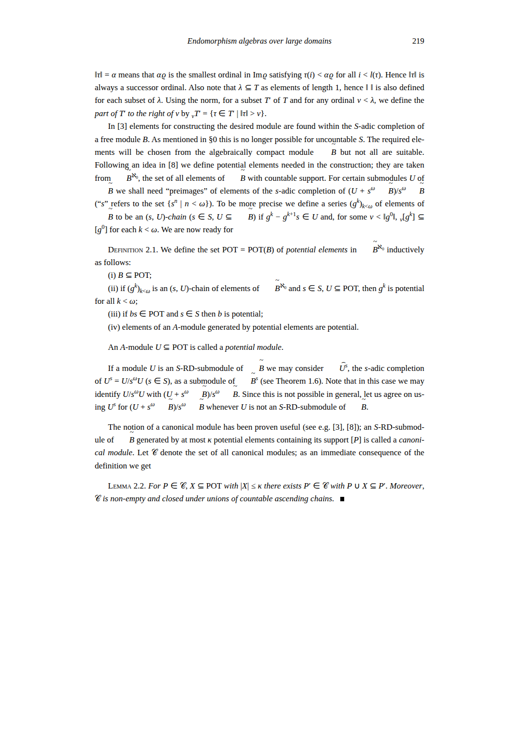Endomorphism algebras over large domains 219
‖τ‖ = α means that α ϱ is the smallest ordinal in Im ϱ satisfying τ(i) < α ϱ for all i < l(τ). Hence ‖τ‖ is always a successor ordinal. Also note that λ ⊆ T as elements of length 1, hence ‖ ‖ is also defined for each subset of λ. Using the norm, for a subset T′ of T and for any ordinal ν < λ, we define the part of T′ to the right of ν by νT′ = {τ ∈ T′ | ‖τ‖ > ν}.
In [3] elements for constructing the desired module are found within the S-adic completion of a free module B. As mentioned in §0 this is no longer possible for uncountable S. The required elements will be chosen from the algebraically compact module ~B but not all are suitable. Following an idea in [8] we define potential elements needed in the construction; they are taken from ~Bℵ0, the set of all elements of ~B with countable support. For certain submodules U of ~B we shall need “preimages” of elements of the s-adic completion of (U + sω~B)/sω~B (“s” refers to the set {sn | n < ω}). To be more precise we define a series (gk)k<ω of elements of ~B to be an (s, U)-chain (s ∈ S, U ⊆ ~B) if gk − gk+1s ∈ U and, for some ν < ‖g0‖, ν[gk] ⊆ [g0] for each k < ω. We are now ready for
Definition 2.1. We define the set POT = POT(B) of potential elements in ~Bℵ0 inductively as follows:
(i) B ⊆ POT;
(ii) if (gk)k<ω is an (s, U)-chain of elements of ~Bℵ0 and s ∈ S, U ⊆ POT, then gk is potential for all k < ω;
(iii) if bs ∈ POT and s ∈ S then b is potential;
(iv) elements of an A-module generated by potential elements are potential.
An A-module U ⊆ POT is called a potential module.
If a module U is an S-RD-submodule of ~B we may consider ⌢Us, the s-adic completion of Us = U/sωU (s ∈ S), as a submodule of ~Bs (see Theorem 1.6). Note that in this case we may identify U/sωU with (U + sω~B)/sω~B. Since this is not possible in general, let us agree on using Us for (U + sω~B)/sω~B whenever U is not an S-RD-submodule of ~B.
The notion of a canonical module has been proven useful (see e.g. [3], [8]); an S-RD-submodule of ~B generated by at most κ potential elements containing its support [P] is called a canonical module. Let 𝒞 denote the set of all canonical modules; as an immediate consequence of the definition we get
Lemma 2.2. For P ∈ 𝒞, X ⊆ POT with |X| ≤ κ there exists P′ ∈ 𝒞 with P ∪ X ⊆ P′. Moreover, 𝒞 is non-empty and closed under unions of countable ascending chains.